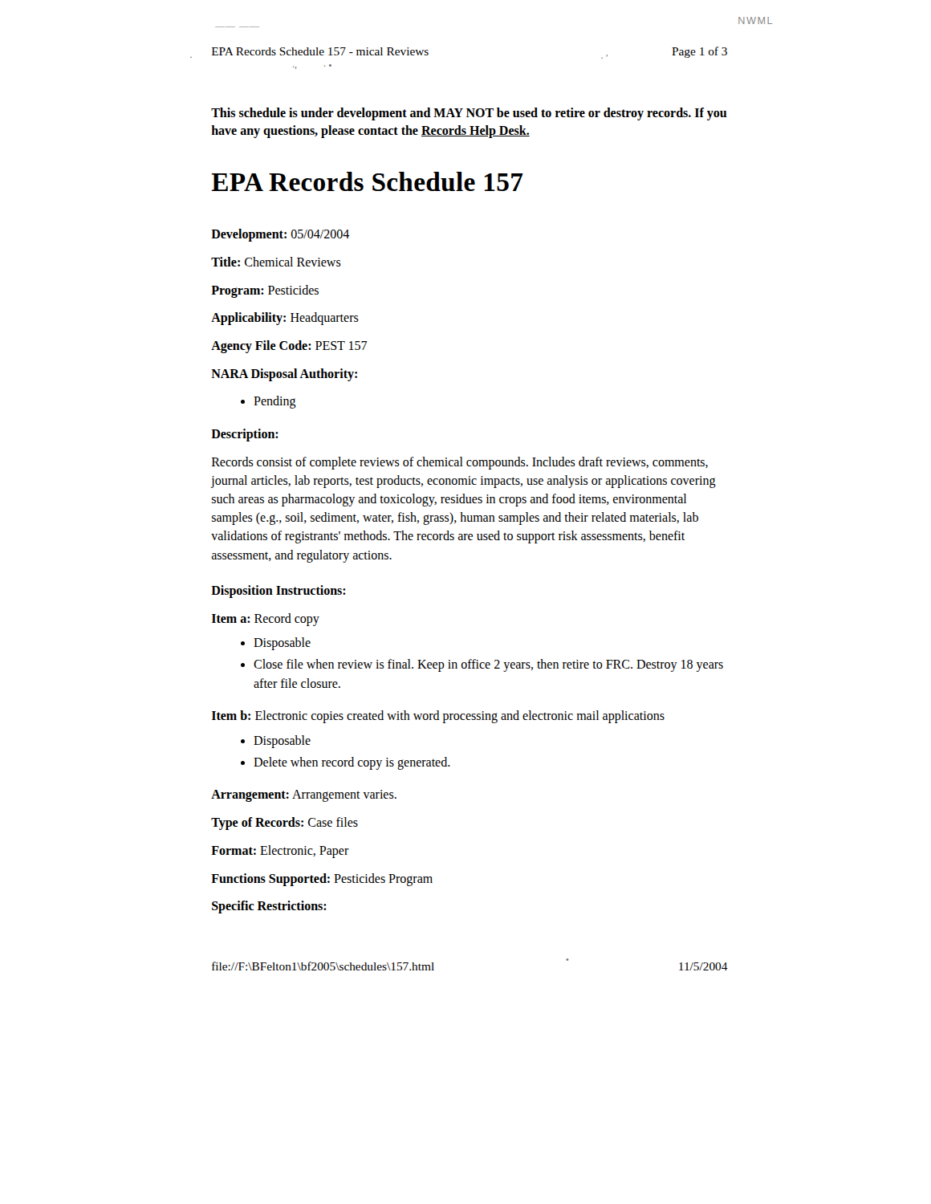NWML
—— —— . EPA Records Schedule 157 - ﻿mical Reviews     Page 1 of 3 ., · • · ′
This schedule is under development and MAY NOT be used to retire or destroy records. If you have any questions, please contact the Records Help Desk.
EPA Records Schedule 157
Development: 05/04/2004
Title: Chemical Reviews
Program: Pesticides
Applicability: Headquarters
Agency File Code: PEST 157
NARA Disposal Authority:
Pending
Description:
Records consist of complete reviews of chemical compounds. Includes draft reviews, comments, journal articles, lab reports, test products, economic impacts, use analysis or applications covering such areas as pharmacology and toxicology, residues in crops and food items, environmental samples (e.g., soil, sediment, water, fish, grass), human samples and their related materials, lab validations of registrants' methods. The records are used to support risk assessments, benefit assessment, and regulatory actions.
Disposition Instructions:
Item a: Record copy
Disposable
Close file when review is final. Keep in office 2 years, then retire to FRC. Destroy 18 years after file closure.
Item b: Electronic copies created with word processing and electronic mail applications
Disposable
Delete when record copy is generated.
Arrangement: Arrangement varies.
Type of Records: Case files
Format: Electronic, Paper
Functions Supported: Pesticides Program
Specific Restrictions:
file://F:\BFelton1\bf2005\schedules\157.html • 11/5/2004